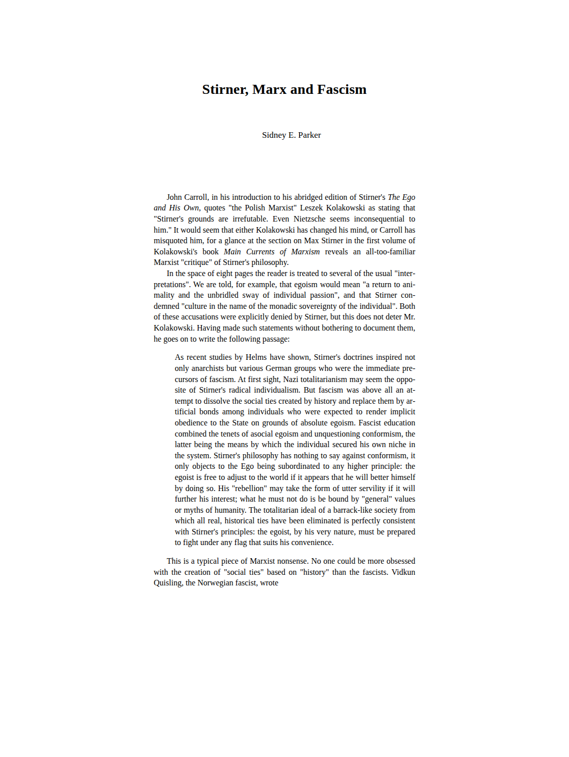Stirner, Marx and Fascism
Sidney E. Parker
John Carroll, in his introduction to his abridged edition of Stirner's The Ego and His Own, quotes "the Polish Marxist" Leszek Kolakowski as stating that "Stirner's grounds are irrefutable. Even Nietzsche seems inconsequential to him." It would seem that either Kolakowski has changed his mind, or Carroll has misquoted him, for a glance at the section on Max Stirner in the first volume of Kolakowski's book Main Currents of Marxism reveals an all-too-familiar Marxist "critique" of Stirner's philosophy.
In the space of eight pages the reader is treated to several of the usual "interpretations". We are told, for example, that egoism would mean "a return to animality and the unbridled sway of individual passion", and that Stirner condemned "culture in the name of the monadic sovereignty of the individual". Both of these accusations were explicitly denied by Stirner, but this does not deter Mr. Kolakowski. Having made such statements without bothering to document them, he goes on to write the following passage:
As recent studies by Helms have shown, Stirner's doctrines inspired not only anarchists but various German groups who were the immediate precursors of fascism. At first sight, Nazi totalitarianism may seem the opposite of Stirner's radical individualism. But fascism was above all an attempt to dissolve the social ties created by history and replace them by artificial bonds among individuals who were expected to render implicit obedience to the State on grounds of absolute egoism. Fascist education combined the tenets of asocial egoism and unquestioning conformism, the latter being the means by which the individual secured his own niche in the system. Stirner's philosophy has nothing to say against conformism, it only objects to the Ego being subordinated to any higher principle: the egoist is free to adjust to the world if it appears that he will better himself by doing so. His "rebellion" may take the form of utter servility if it will further his interest; what he must not do is be bound by "general" values or myths of humanity. The totalitarian ideal of a barrack-like society from which all real, historical ties have been eliminated is perfectly consistent with Stirner's principles: the egoist, by his very nature, must be prepared to fight under any flag that suits his convenience.
This is a typical piece of Marxist nonsense. No one could be more obsessed with the creation of "social ties" based on "history" than the fascists. Vidkun Quisling, the Norwegian fascist, wrote